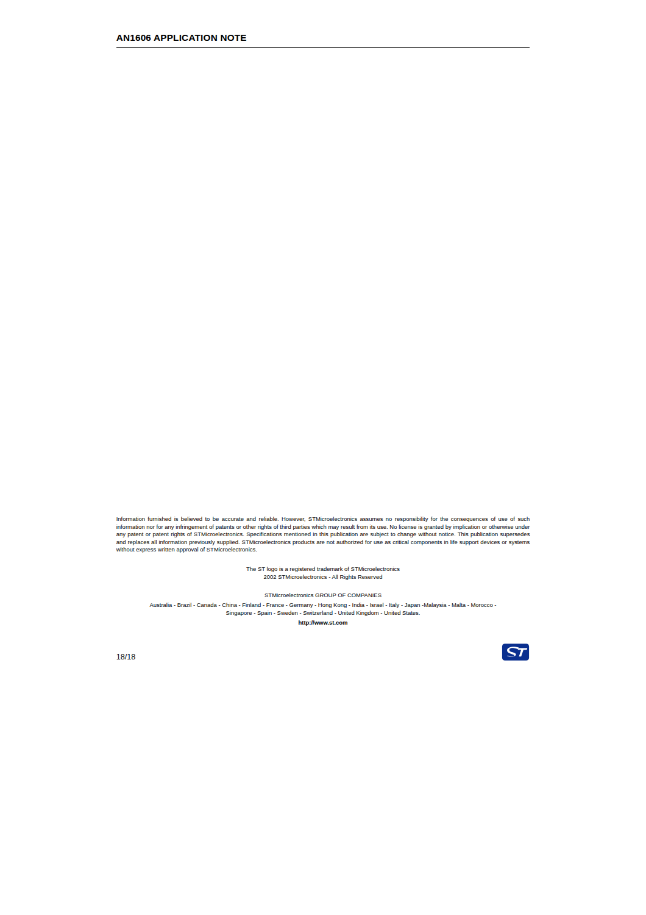AN1606 APPLICATION NOTE
Information furnished is believed to be accurate and reliable. However, STMicroelectronics assumes no responsibility for the consequences of use of such information nor for any infringement of patents or other rights of third parties which may result from its use. No license is granted by implication or otherwise under any patent or patent rights of STMicroelectronics. Specifications mentioned in this publication are subject to change without notice. This publication supersedes and replaces all information previously supplied. STMicroelectronics products are not authorized for use as critical components in life support devices or systems without express written approval of STMicroelectronics.
The ST logo is a registered trademark of STMicroelectronics
2002 STMicroelectronics - All Rights Reserved
STMicroelectronics GROUP OF COMPANIES
Australia - Brazil - Canada - China - Finland - France - Germany - Hong Kong - India - Israel - Italy - Japan -Malaysia - Malta - Morocco -
Singapore - Spain - Sweden - Switzerland - United Kingdom - United States.
http://www.st.com
18/18